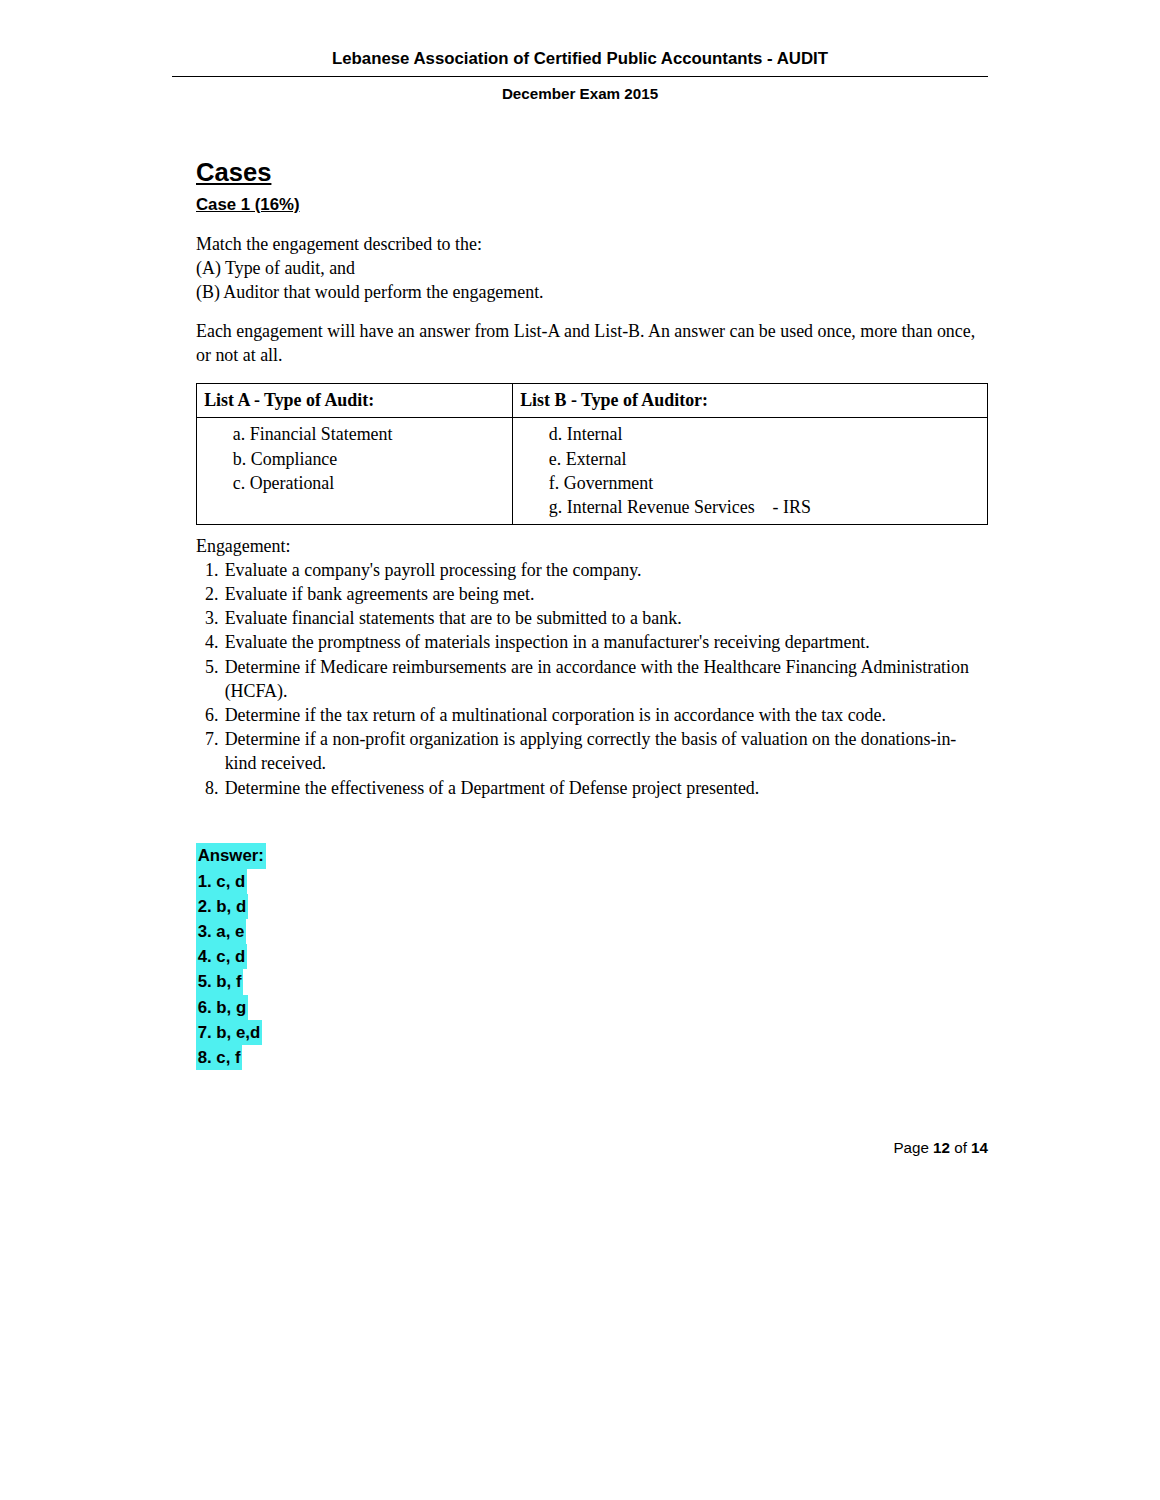Lebanese Association of Certified Public Accountants - AUDIT
December Exam 2015
Cases
Case 1 (16%)
Match the engagement described to the:
(A) Type of audit, and
(B) Auditor that would perform the engagement.
Each engagement will have an answer from List-A and List-B. An answer can be used once, more than once, or not at all.
| List A - Type of Audit: | List B - Type of Auditor: |
| --- | --- |
| a. Financial Statement b. Compliance c. Operational | d. Internal e. External f. Government g. Internal Revenue Services - IRS |
Engagement:
Evaluate a company's payroll processing for the company.
Evaluate if bank agreements are being met.
Evaluate financial statements that are to be submitted to a bank.
Evaluate the promptness of materials inspection in a manufacturer's receiving department.
Determine if Medicare reimbursements are in accordance with the Healthcare Financing Administration (HCFA).
Determine if the tax return of a multinational corporation is in accordance with the tax code.
Determine if a non-profit organization is applying correctly the basis of valuation on the donations-in- kind received.
Determine the effectiveness of a Department of Defense project presented.
Answer:
1. c, d
2. b, d
3. a, e
4. c, d
5. b, f
6. b, g
7. b, e,d
8. c, f
Page 12 of 14